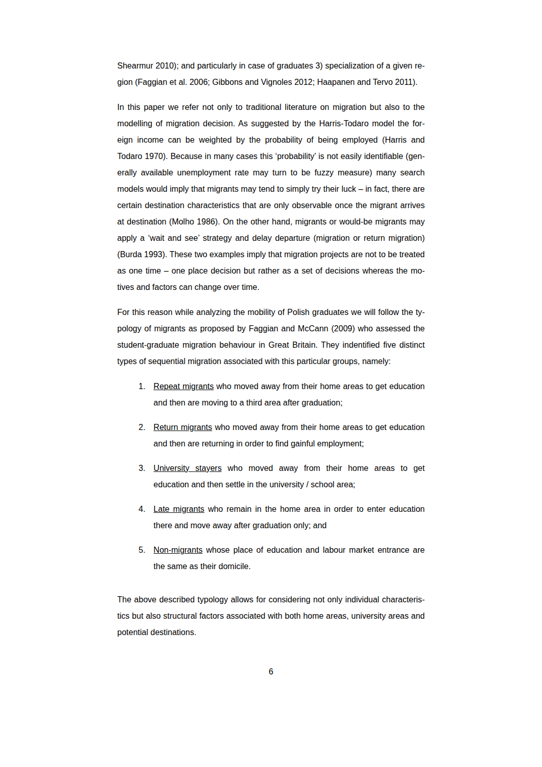Shearmur 2010); and particularly in case of graduates 3) specialization of a given region (Faggian et al. 2006; Gibbons and Vignoles 2012; Haapanen and Tervo 2011).
In this paper we refer not only to traditional literature on migration but also to the modelling of migration decision. As suggested by the Harris-Todaro model the foreign income can be weighted by the probability of being employed (Harris and Todaro 1970). Because in many cases this ‘probability’ is not easily identifiable (generally available unemployment rate may turn to be fuzzy measure) many search models would imply that migrants may tend to simply try their luck – in fact, there are certain destination characteristics that are only observable once the migrant arrives at destination (Molho 1986). On the other hand, migrants or would-be migrants may apply a ‘wait and see’ strategy and delay departure (migration or return migration) (Burda 1993). These two examples imply that migration projects are not to be treated as one time – one place decision but rather as a set of decisions whereas the motives and factors can change over time.
For this reason while analyzing the mobility of Polish graduates we will follow the typology of migrants as proposed by Faggian and McCann (2009) who assessed the student-graduate migration behaviour in Great Britain. They indentified five distinct types of sequential migration associated with this particular groups, namely:
Repeat migrants who moved away from their home areas to get education and then are moving to a third area after graduation;
Return migrants who moved away from their home areas to get education and then are returning in order to find gainful employment;
University stayers who moved away from their home areas to get education and then settle in the university / school area;
Late migrants who remain in the home area in order to enter education there and move away after graduation only; and
Non-migrants whose place of education and labour market entrance are the same as their domicile.
The above described typology allows for considering not only individual characteristics but also structural factors associated with both home areas, university areas and potential destinations.
6